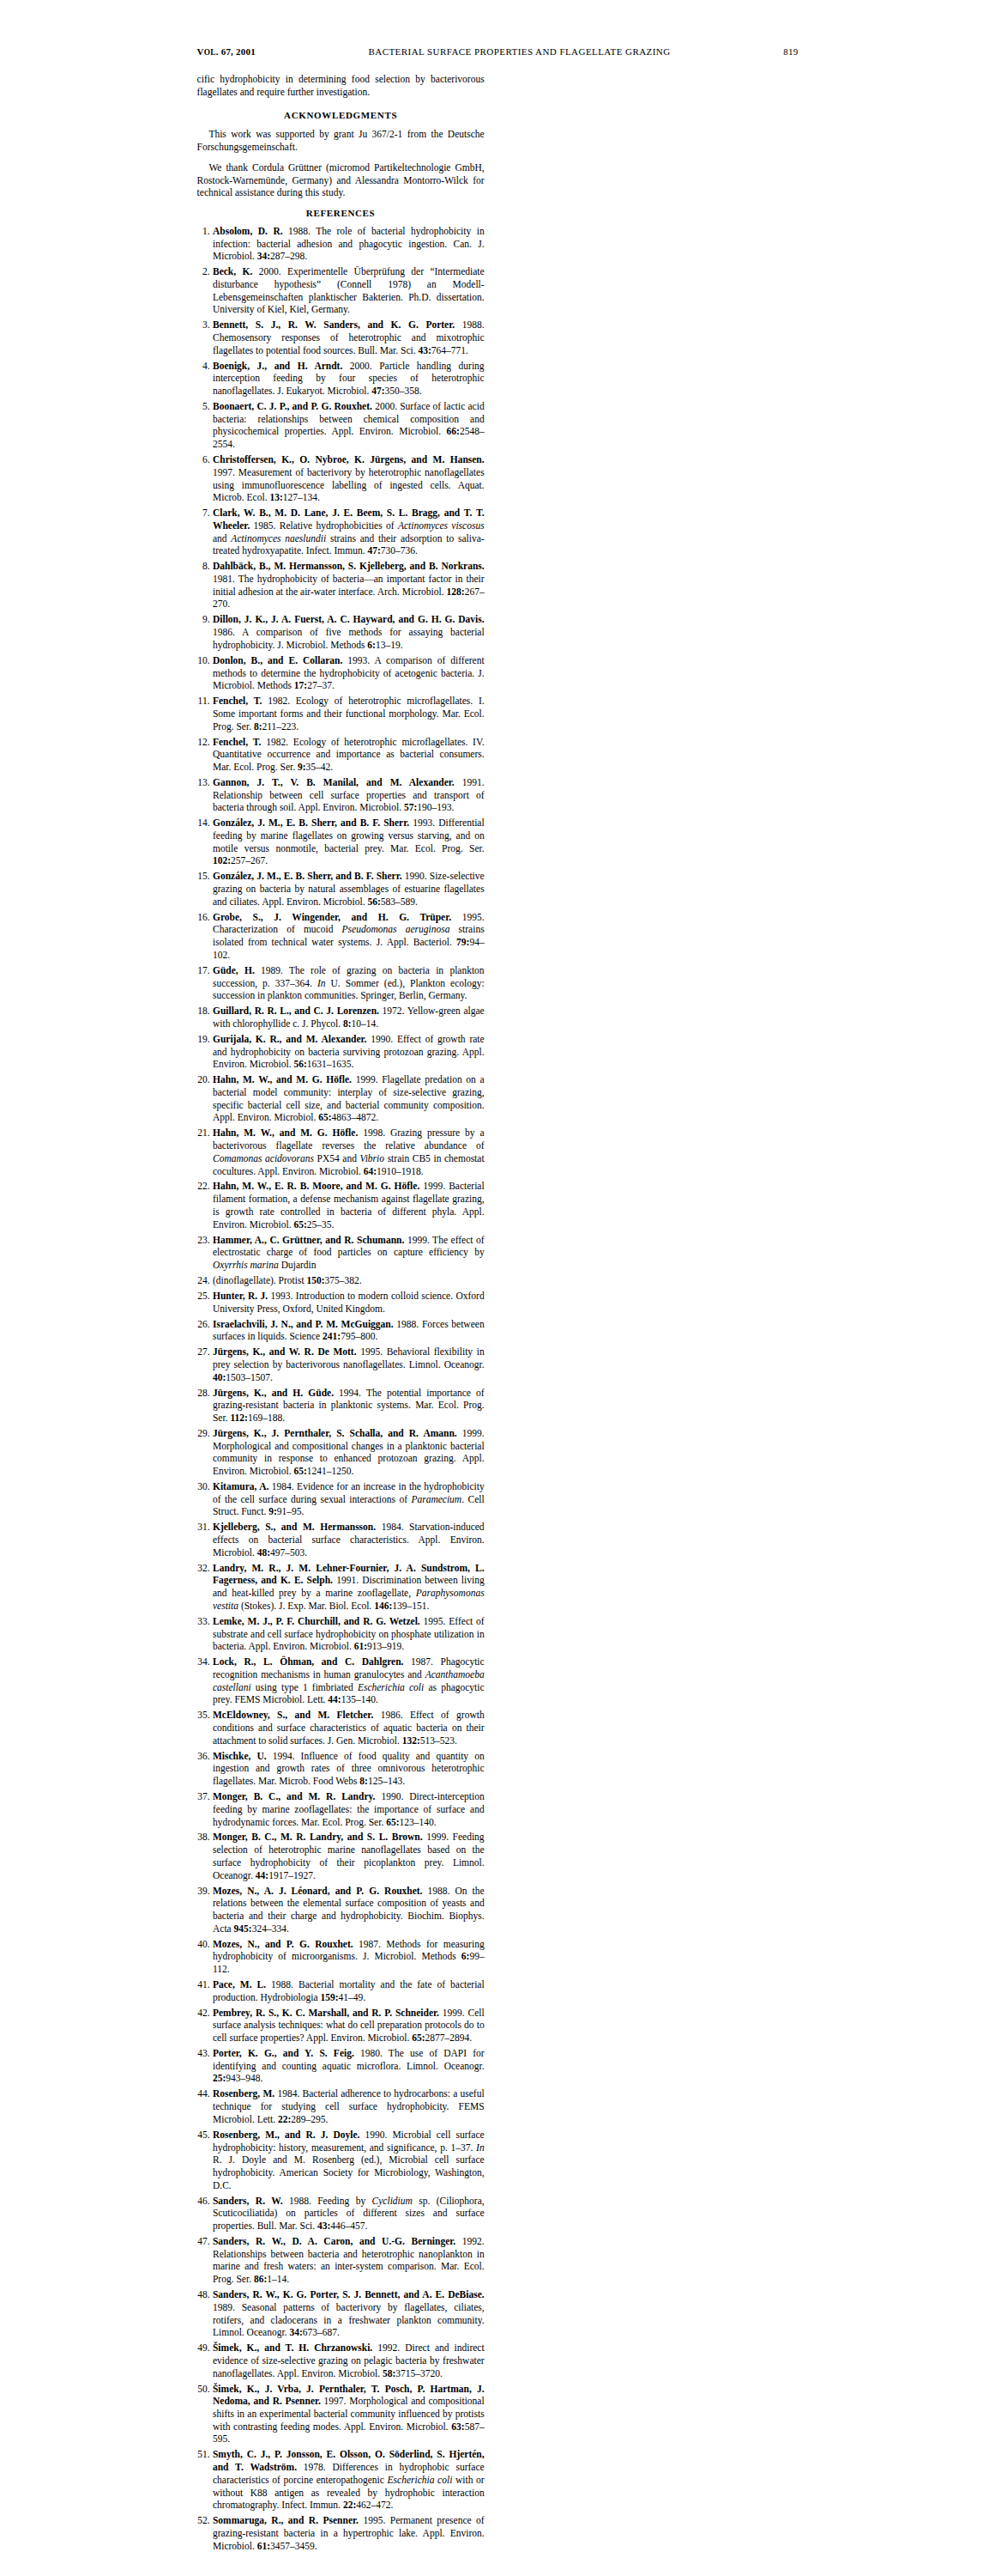VOL. 67, 2001
Bacterial Surface Properties and Flagellate Grazing
819
cific hydrophobicity in determining food selection by bacterivorous flagellates and require further investigation.
Acknowledgments
This work was supported by grant Ju 367/2-1 from the Deutsche Forschungsgemeinschaft.
We thank Cordula Grüttner (micromod Partikeltechnologie GmbH, Rostock-Warnemünde, Germany) and Alessandra Montorro-Wilck for technical assistance during this study.
References
Absolom, D. R. 1988. The role of bacterial hydrophobicity in infection: bacterial adhesion and phagocytic ingestion. Can. J. Microbiol. 34: 287–298.
Beck, K. 2000. Experimentelle Überprüfung der “Intermediate disturbance hypothesis” (Connell 1978) an Modell-Lebensgemeinschaften planktischer Bakterien. Ph.D. dissertation. University of Kiel, Kiel, Germany.
Bennett, S. J., R. W. Sanders, and K. G. Porter. 1988. Chemosensory responses of heterotrophic and mixotrophic flagellates to potential food sources. Bull. Mar. Sci. 43: 764–771.
Boenigk, J., and H. Arndt. 2000. Particle handling during interception feeding by four species of heterotrophic nanoflagellates. J. Eukaryot. Microbiol. 47: 350–358.
Boonaert, C. J. P., and P. G. Rouxhet. 2000. Surface of lactic acid bacteria: relationships between chemical composition and physicochemical properties. Appl. Environ. Microbiol. 66: 2548–2554.
Christoffersen, K., O. Nybroe, K. Jürgens, and M. Hansen. 1997. Measurement of bacterivory by heterotrophic nanoflagellates using immunofluorescence labelling of ingested cells. Aquat. Microb. Ecol. 13: 127–134.
Clark, W. B., M. D. Lane, J. E. Beem, S. L. Bragg, and T. T. Wheeler. 1985. Relative hydrophobicities of Actinomyces viscosus and Actinomyces naeslundii strains and their adsorption to saliva-treated hydroxyapatite. Infect. Immun. 47: 730–736.
Dahlbäck, B., M. Hermansson, S. Kjelleberg, and B. Norkrans. 1981. The hydrophobicity of bacteria—an important factor in their initial adhesion at the air-water interface. Arch. Microbiol. 128: 267–270.
Dillon, J. K., J. A. Fuerst, A. C. Hayward, and G. H. G. Davis. 1986. A comparison of five methods for assaying bacterial hydrophobicity. J. Microbiol. Methods 6: 13–19.
Donlon, B., and E. Collaran. 1993. A comparison of different methods to determine the hydrophobicity of acetogenic bacteria. J. Microbiol. Methods 17: 27–37.
Fenchel, T. 1982. Ecology of heterotrophic microflagellates. I. Some important forms and their functional morphology. Mar. Ecol. Prog. Ser. 8: 211–223.
Fenchel, T. 1982. Ecology of heterotrophic microflagellates. IV. Quantitative occurrence and importance as bacterial consumers. Mar. Ecol. Prog. Ser. 9: 35–42.
Gannon, J. T., V. B. Manilal, and M. Alexander. 1991. Relationship between cell surface properties and transport of bacteria through soil. Appl. Environ. Microbiol. 57: 190–193.
González, J. M., E. B. Sherr, and B. F. Sherr. 1993. Differential feeding by marine flagellates on growing versus starving, and on motile versus nonmotile, bacterial prey. Mar. Ecol. Prog. Ser. 102: 257–267.
González, J. M., E. B. Sherr, and B. F. Sherr. 1990. Size-selective grazing on bacteria by natural assemblages of estuarine flagellates and ciliates. Appl. Environ. Microbiol. 56: 583–589.
Grobe, S., J. Wingender, and H. G. Trüper. 1995. Characterization of mucoid Pseudomonas aeruginosa strains isolated from technical water systems. J. Appl. Bacteriol. 79: 94–102.
Güde, H. 1989. The role of grazing on bacteria in plankton succession, p. 337–364. In U. Sommer (ed.), Plankton ecology: succession in plankton communities. Springer, Berlin, Germany.
Guillard, R. R. L., and C. J. Lorenzen. 1972. Yellow-green algae with chlorophyllide c. J. Phycol. 8: 10–14.
Gurijala, K. R., and M. Alexander. 1990. Effect of growth rate and hydrophobicity on bacteria surviving protozoan grazing. Appl. Environ. Microbiol. 56: 1631–1635.
Hahn, M. W., and M. G. Höfle. 1999. Flagellate predation on a bacterial model community: interplay of size-selective grazing, specific bacterial cell size, and bacterial community composition. Appl. Environ. Microbiol. 65: 4863–4872.
Hahn, M. W., and M. G. Höfle. 1998. Grazing pressure by a bacterivorous flagellate reverses the relative abundance of Comamonas acidovorans PX54 and Vibrio strain CB5 in chemostat cocultures. Appl. Environ. Microbiol. 64: 1910–1918.
Hahn, M. W., E. R. B. Moore, and M. G. Höfle. 1999. Bacterial filament formation, a defense mechanism against flagellate grazing, is growth rate controlled in bacteria of different phyla. Appl. Environ. Microbiol. 65: 25–35.
Hammer, A., C. Grüttner, and R. Schumann. 1999. The effect of electrostatic charge of food particles on capture efficiency by Oxyrrhis marina Dujardin
(dinoflagellate). Protist 150: 375–382.
Hunter, R. J. 1993. Introduction to modern colloid science. Oxford University Press, Oxford, United Kingdom.
Israelachvili, J. N., and P. M. McGuiggan. 1988. Forces between surfaces in liquids. Science 241: 795–800.
Jürgens, K., and W. R. De Mott. 1995. Behavioral flexibility in prey selection by bacterivorous nanoflagellates. Limnol. Oceanogr. 40: 1503–1507.
Jürgens, K., and H. Güde. 1994. The potential importance of grazing-resistant bacteria in planktonic systems. Mar. Ecol. Prog. Ser. 112: 169–188.
Jürgens, K., J. Pernthaler, S. Schalla, and R. Amann. 1999. Morphological and compositional changes in a planktonic bacterial community in response to enhanced protozoan grazing. Appl. Environ. Microbiol. 65: 1241–1250.
Kitamura, A. 1984. Evidence for an increase in the hydrophobicity of the cell surface during sexual interactions of Paramecium. Cell Struct. Funct. 9: 91–95.
Kjelleberg, S., and M. Hermansson. 1984. Starvation-induced effects on bacterial surface characteristics. Appl. Environ. Microbiol. 48: 497–503.
Landry, M. R., J. M. Lehner-Fournier, J. A. Sundstrom, L. Fagerness, and K. E. Selph. 1991. Discrimination between living and heat-killed prey by a marine zooflagellate, Paraphysomonas vestita (Stokes). J. Exp. Mar. Biol. Ecol. 146: 139–151.
Lemke, M. J., P. F. Churchill, and R. G. Wetzel. 1995. Effect of substrate and cell surface hydrophobicity on phosphate utilization in bacteria. Appl. Environ. Microbiol. 61: 913–919.
Lock, R., L. Öhman, and C. Dahlgren. 1987. Phagocytic recognition mechanisms in human granulocytes and Acanthamoeba castellani using type 1 fimbriated Escherichia coli as phagocytic prey. FEMS Microbiol. Lett. 44: 135–140.
McEldowney, S., and M. Fletcher. 1986. Effect of growth conditions and surface characteristics of aquatic bacteria on their attachment to solid surfaces. J. Gen. Microbiol. 132: 513–523.
Mischke, U. 1994. Influence of food quality and quantity on ingestion and growth rates of three omnivorous heterotrophic flagellates. Mar. Microb. Food Webs 8: 125–143.
Monger, B. C., and M. R. Landry. 1990. Direct-interception feeding by marine zooflagellates: the importance of surface and hydrodynamic forces. Mar. Ecol. Prog. Ser. 65: 123–140.
Monger, B. C., M. R. Landry, and S. L. Brown. 1999. Feeding selection of heterotrophic marine nanoflagellates based on the surface hydrophobicity of their picoplankton prey. Limnol. Oceanogr. 44: 1917–1927.
Mozes, N., A. J. Léonard, and P. G. Rouxhet. 1988. On the relations between the elemental surface composition of yeasts and bacteria and their charge and hydrophobicity. Biochim. Biophys. Acta 945: 324–334.
Mozes, N., and P. G. Rouxhet. 1987. Methods for measuring hydrophobicity of microorganisms. J. Microbiol. Methods 6: 99–112.
Pace, M. L. 1988. Bacterial mortality and the fate of bacterial production. Hydrobiologia 159: 41–49.
Pembrey, R. S., K. C. Marshall, and R. P. Schneider. 1999. Cell surface analysis techniques: what do cell preparation protocols do to cell surface properties? Appl. Environ. Microbiol. 65: 2877–2894.
Porter, K. G., and Y. S. Feig. 1980. The use of DAPI for identifying and counting aquatic microflora. Limnol. Oceanogr. 25: 943–948.
Rosenberg, M. 1984. Bacterial adherence to hydrocarbons: a useful technique for studying cell surface hydrophobicity. FEMS Microbiol. Lett. 22: 289–295.
Rosenberg, M., and R. J. Doyle. 1990. Microbial cell surface hydrophobicity: history, measurement, and significance, p. 1–37. In R. J. Doyle and M. Rosenberg (ed.), Microbial cell surface hydrophobicity. American Society for Microbiology, Washington, D.C.
Sanders, R. W. 1988. Feeding by Cyclidium sp. (Ciliophora, Scuticociliatida) on particles of different sizes and surface properties. Bull. Mar. Sci. 43: 446–457.
Sanders, R. W., D. A. Caron, and U.-G. Berninger. 1992. Relationships between bacteria and heterotrophic nanoplankton in marine and fresh waters: an inter-system comparison. Mar. Ecol. Prog. Ser. 86: 1–14.
Sanders, R. W., K. G. Porter, S. J. Bennett, and A. E. DeBiase. 1989. Seasonal patterns of bacterivory by flagellates, ciliates, rotifers, and cladocerans in a freshwater plankton community. Limnol. Oceanogr. 34: 673–687.
Šimek, K., and T. H. Chrzanowski. 1992. Direct and indirect evidence of size-selective grazing on pelagic bacteria by freshwater nanoflagellates. Appl. Environ. Microbiol. 58: 3715–3720.
Šimek, K., J. Vrba, J. Pernthaler, T. Posch, P. Hartman, J. Nedoma, and R. Psenner. 1997. Morphological and compositional shifts in an experimental bacterial community influenced by protists with contrasting feeding modes. Appl. Environ. Microbiol. 63: 587–595.
Smyth, C. J., P. Jonsson, E. Olsson, O. Söderlind, S. Hjertén, and T. Wadström. 1978. Differences in hydrophobic surface characteristics of porcine enteropathogenic Escherichia coli with or without K88 antigen as revealed by hydrophobic interaction chromatography. Infect. Immun. 22: 462–472.
Sommaruga, R., and R. Psenner. 1995. Permanent presence of grazing-resistant bacteria in a hypertrophic lake. Appl. Environ. Microbiol. 61: 3457–3459.